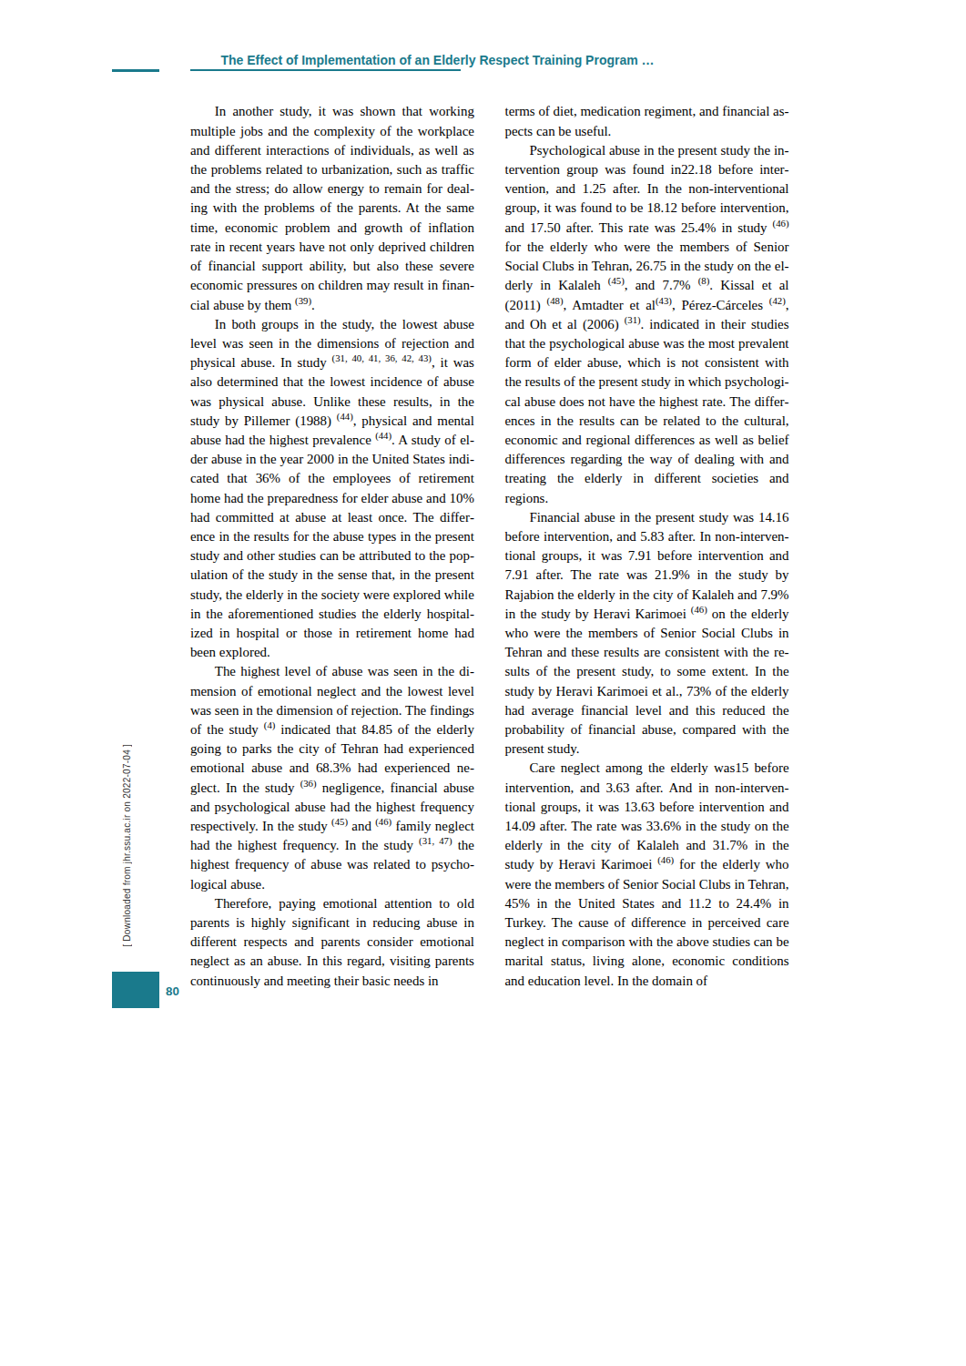The Effect of Implementation of an Elderly Respect Training Program …
In another study, it was shown that working multiple jobs and the complexity of the workplace and different interactions of individuals, as well as the problems related to urbanization, such as traffic and the stress; do allow energy to remain for dealing with the problems of the parents. At the same time, economic problem and growth of inflation rate in recent years have not only deprived children of financial support ability, but also these severe economic pressures on children may result in financial abuse by them (39).
In both groups in the study, the lowest abuse level was seen in the dimensions of rejection and physical abuse. In study (31, 40, 41, 36, 42, 43), it was also determined that the lowest incidence of abuse was physical abuse. Unlike these results, in the study by Pillemer (1988) (44), physical and mental abuse had the highest prevalence (44). A study of elder abuse in the year 2000 in the United States indicated that 36% of the employees of retirement home had the preparedness for elder abuse and 10% had committed at abuse at least once. The difference in the results for the abuse types in the present study and other studies can be attributed to the population of the study in the sense that, in the present study, the elderly in the society were explored while in the aforementioned studies the elderly hospitalized in hospital or those in retirement home had been explored.
The highest level of abuse was seen in the dimension of emotional neglect and the lowest level was seen in the dimension of rejection. The findings of the study (4) indicated that 84.85 of the elderly going to parks the city of Tehran had experienced emotional abuse and 68.3% had experienced neglect. In the study (36) negligence, financial abuse and psychological abuse had the highest frequency respectively. In the study (45) and (46) family neglect had the highest frequency. In the study (31, 47) the highest frequency of abuse was related to psychological abuse.
Therefore, paying emotional attention to old parents is highly significant in reducing abuse in different respects and parents consider emotional neglect as an abuse. In this regard, visiting parents continuously and meeting their basic needs in
terms of diet, medication regiment, and financial aspects can be useful.
Psychological abuse in the present study the intervention group was found in22.18 before intervention, and 1.25 after. In the non-interventional group, it was found to be 18.12 before intervention, and 17.50 after. This rate was 25.4% in study (46) for the elderly who were the members of Senior Social Clubs in Tehran, 26.75 in the study on the elderly in Kalaleh (45), and 7.7% (8). Kissal et al (2011) (48), Amtadter et al(43), Pérez-Cárceles (42), and Oh et al (2006) (31). indicated in their studies that the psychological abuse was the most prevalent form of elder abuse, which is not consistent with the results of the present study in which psychological abuse does not have the highest rate. The differences in the results can be related to the cultural, economic and regional differences as well as belief differences regarding the way of dealing with and treating the elderly in different societies and regions.
Financial abuse in the present study was 14.16 before intervention, and 5.83 after. In non-interventional groups, it was 7.91 before intervention and 7.91 after. The rate was 21.9% in the study by Rajabion the elderly in the city of Kalaleh and 7.9% in the study by Heravi Karimoei (46) on the elderly who were the members of Senior Social Clubs in Tehran and these results are consistent with the results of the present study, to some extent. In the study by Heravi Karimoei et al., 73% of the elderly had average financial level and this reduced the probability of financial abuse, compared with the present study.
Care neglect among the elderly was15 before intervention, and 3.63 after. And in non-interventional groups, it was 13.63 before intervention and 14.09 after. The rate was 33.6% in the study on the elderly in the city of Kalaleh and 31.7% in the study by Heravi Karimoei (46) for the elderly who were the members of Senior Social Clubs in Tehran, 45% in the United States and 11.2 to 24.4% in Turkey. The cause of difference in perceived care neglect in comparison with the above studies can be marital status, living alone, economic conditions and education level. In the domain of
80
[ Downloaded from jhr.ssu.ac.ir on 2022-07-04 ]